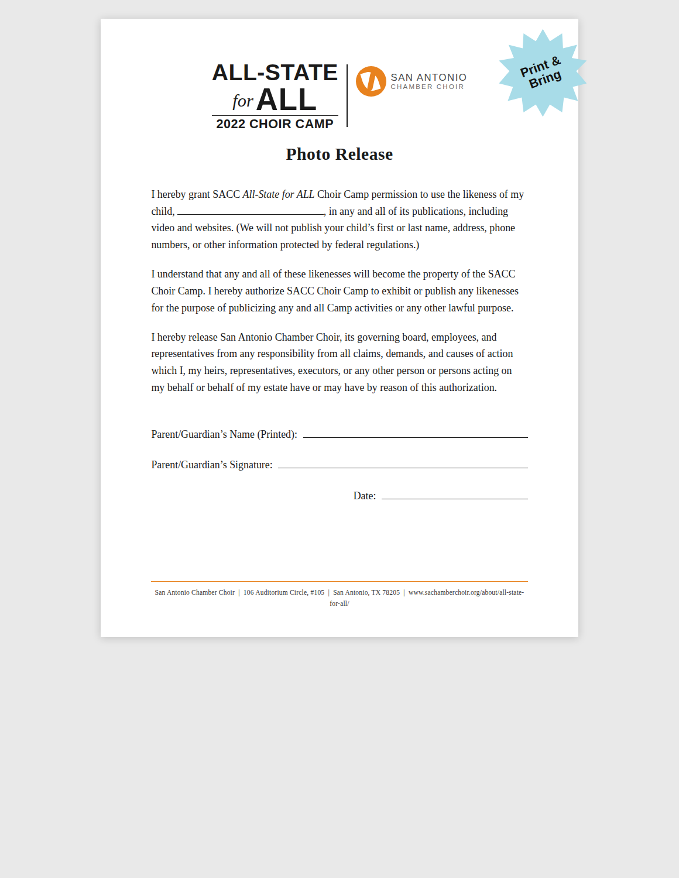Print &
Bring
ALL-STATE
for ALL
2022 CHOIR CAMP
SAN ANTONIO
CHAMBER CHOIR
Photo Release
I hereby grant SACC All-State for ALL Choir Camp permission to use the likeness of my child, , in any and all of its publications, including video and websites. (We will not publish your child’s first or last name, address, phone numbers, or other information protected by federal regulations.)
I understand that any and all of these likenesses will become the property of the SACC Choir Camp. I hereby authorize SACC Choir Camp to exhibit or publish any likenesses for the purpose of publicizing any and all Camp activities or any other lawful purpose.
I hereby release San Antonio Chamber Choir, its governing board, employees, and representatives from any responsibility from all claims, demands, and causes of action which I, my heirs, representatives, executors, or any other person or persons acting on my behalf or behalf of my estate have or may have by reason of this authorization.
Parent/Guardian’s Name (Printed):
Parent/Guardian’s Signature:
Date:
San Antonio Chamber Choir | 106 Auditorium Circle, #105 | San Antonio, TX 78205 | www.sachamberchoir.org/about/all-state-for-all/